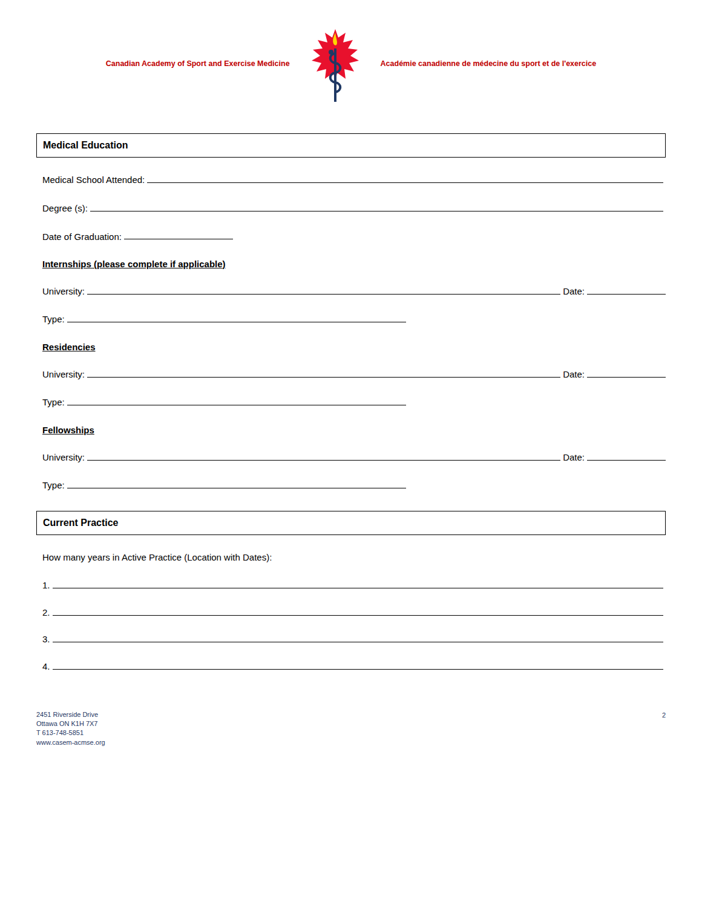Canadian Academy of Sport and Exercise Medicine
Académie canadienne de médecine du sport et de l'exercice
Medical Education
Medical School Attended:
Degree (s):
Date of Graduation:
Internships (please complete if applicable)
University: Date:
Type:
Residencies
University: Date:
Type:
Fellowships
University: Date:
Type:
Current Practice
How many years in Active Practice (Location with Dates):
1.
2.
3.
4.
2451 Riverside Drive
Ottawa ON K1H 7X7
T 613-748-5851
www.casem-acmse.org
2